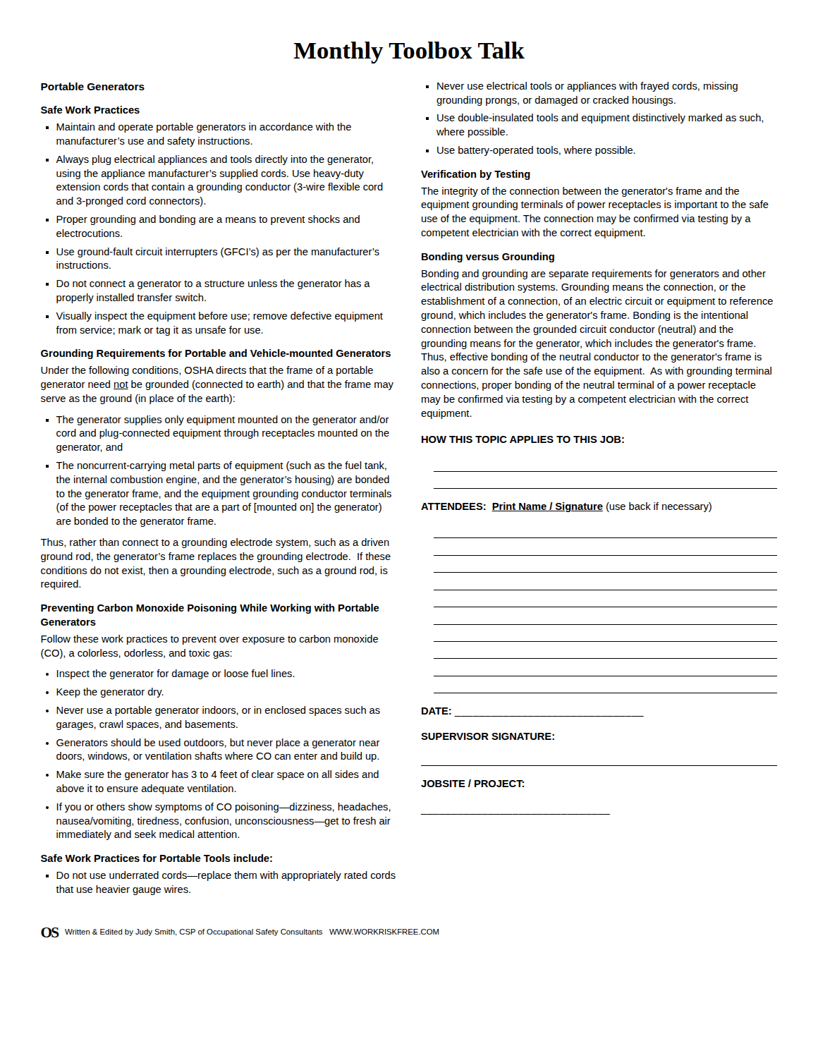Monthly Toolbox Talk
Portable Generators
Safe Work Practices
Maintain and operate portable generators in accordance with the manufacturer’s use and safety instructions.
Always plug electrical appliances and tools directly into the generator, using the appliance manufacturer’s supplied cords. Use heavy-duty extension cords that contain a grounding conductor (3-wire flexible cord and 3-pronged cord connectors).
Proper grounding and bonding are a means to prevent shocks and electrocutions.
Use ground-fault circuit interrupters (GFCI’s) as per the manufacturer’s instructions.
Do not connect a generator to a structure unless the generator has a properly installed transfer switch.
Visually inspect the equipment before use; remove defective equipment from service; mark or tag it as unsafe for use.
Grounding Requirements for Portable and Vehicle-mounted Generators
Under the following conditions, OSHA directs that the frame of a portable generator need not be grounded (connected to earth) and that the frame may serve as the ground (in place of the earth):
The generator supplies only equipment mounted on the generator and/or cord and plug-connected equipment through receptacles mounted on the generator, and
The noncurrent-carrying metal parts of equipment (such as the fuel tank, the internal combustion engine, and the generator’s housing) are bonded to the generator frame, and the equipment grounding conductor terminals (of the power receptacles that are a part of [mounted on] the generator) are bonded to the generator frame.
Thus, rather than connect to a grounding electrode system, such as a driven ground rod, the generator’s frame replaces the grounding electrode. If these conditions do not exist, then a grounding electrode, such as a ground rod, is required.
Preventing Carbon Monoxide Poisoning While Working with Portable Generators
Follow these work practices to prevent over exposure to carbon monoxide (CO), a colorless, odorless, and toxic gas:
Inspect the generator for damage or loose fuel lines.
Keep the generator dry.
Never use a portable generator indoors, or in enclosed spaces such as garages, crawl spaces, and basements.
Generators should be used outdoors, but never place a generator near doors, windows, or ventilation shafts where CO can enter and build up.
Make sure the generator has 3 to 4 feet of clear space on all sides and above it to ensure adequate ventilation.
If you or others show symptoms of CO poisoning—dizziness, headaches, nausea/vomiting, tiredness, confusion, unconsciousness—get to fresh air immediately and seek medical attention.
Safe Work Practices for Portable Tools include:
Do not use underrated cords—replace them with appropriately rated cords that use heavier gauge wires.
Never use electrical tools or appliances with frayed cords, missing grounding prongs, or damaged or cracked housings.
Use double-insulated tools and equipment distinctively marked as such, where possible.
Use battery-operated tools, where possible.
Verification by Testing
The integrity of the connection between the generator's frame and the equipment grounding terminals of power receptacles is important to the safe use of the equipment. The connection may be confirmed via testing by a competent electrician with the correct equipment.
Bonding versus Grounding
Bonding and grounding are separate requirements for generators and other electrical distribution systems. Grounding means the connection, or the establishment of a connection, of an electric circuit or equipment to reference ground, which includes the generator's frame. Bonding is the intentional connection between the grounded circuit conductor (neutral) and the grounding means for the generator, which includes the generator's frame. Thus, effective bonding of the neutral conductor to the generator's frame is also a concern for the safe use of the equipment. As with grounding terminal connections, proper bonding of the neutral terminal of a power receptacle may be confirmed via testing by a competent electrician with the correct equipment.
HOW THIS TOPIC APPLIES TO THIS JOB:
ATTENDEES: Print Name / Signature (use back if necessary)
DATE: _______________________________
SUPERVISOR SIGNATURE:
JOBSITE / PROJECT:
_______________________________
OS Written & Edited by Judy Smith, CSP of Occupational Safety Consultants WWW.WORKRISKFREE.COM